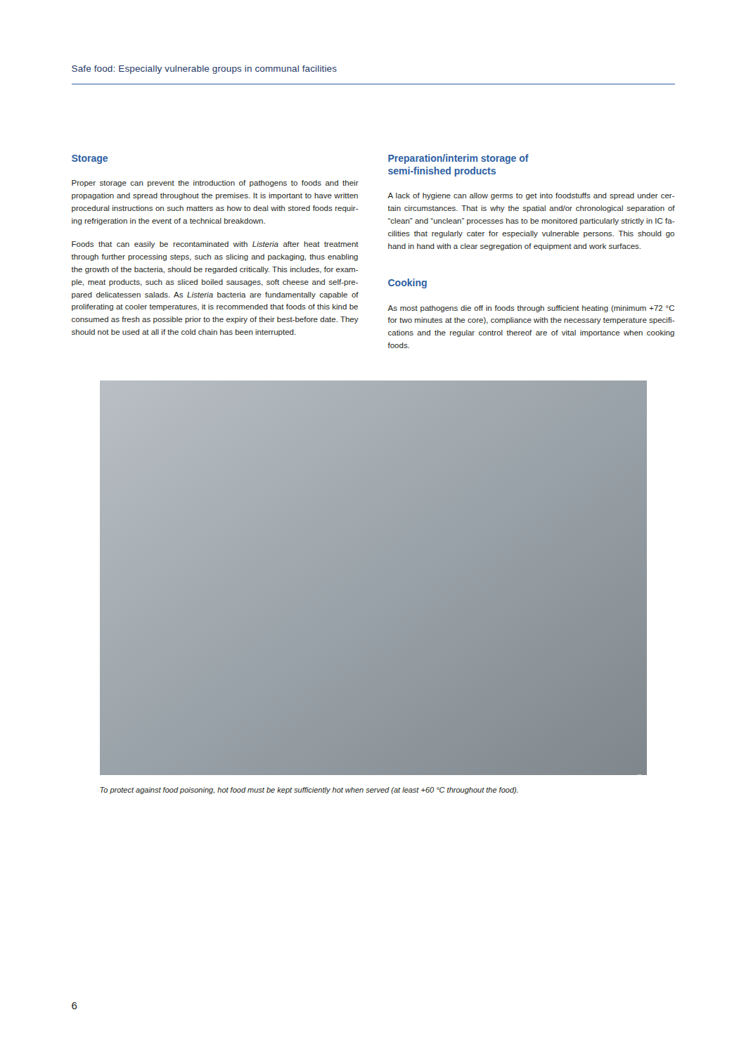Safe food: Especially vulnerable groups in communal facilities
Storage
Proper storage can prevent the introduction of pathogens to foods and their propagation and spread throughout the premises. It is important to have written procedural instructions on such matters as how to deal with stored foods requiring refrigeration in the event of a technical breakdown.
Foods that can easily be recontaminated with Listeria after heat treatment through further processing steps, such as slicing and packaging, thus enabling the growth of the bacteria, should be regarded critically. This includes, for example, meat products, such as sliced boiled sausages, soft cheese and self-prepared delicatessen salads. As Listeria bacteria are fundamentally capable of proliferating at cooler temperatures, it is recommended that foods of this kind be consumed as fresh as possible prior to the expiry of their best-before date. They should not be used at all if the cold chain has been interrupted.
Preparation/interim storage of
semi-finished products
A lack of hygiene can allow germs to get into foodstuffs and spread under certain circumstances. That is why the spatial and/or chronological separation of “clean” and “unclean” processes has to be monitored particularly strictly in IC facilities that regularly cater for especially vulnerable persons. This should go hand in hand with a clear segregation of equipment and work surfaces.
Cooking
As most pathogens die off in foods through sufficient heating (minimum +72 °C for two minutes at the core), compliance with the necessary temperature specifications and the regular control thereof are of vital importance when cooking foods.
Fotolia
To protect against food poisoning, hot food must be kept sufficiently hot when served (at least +60 °C throughout the food).
6